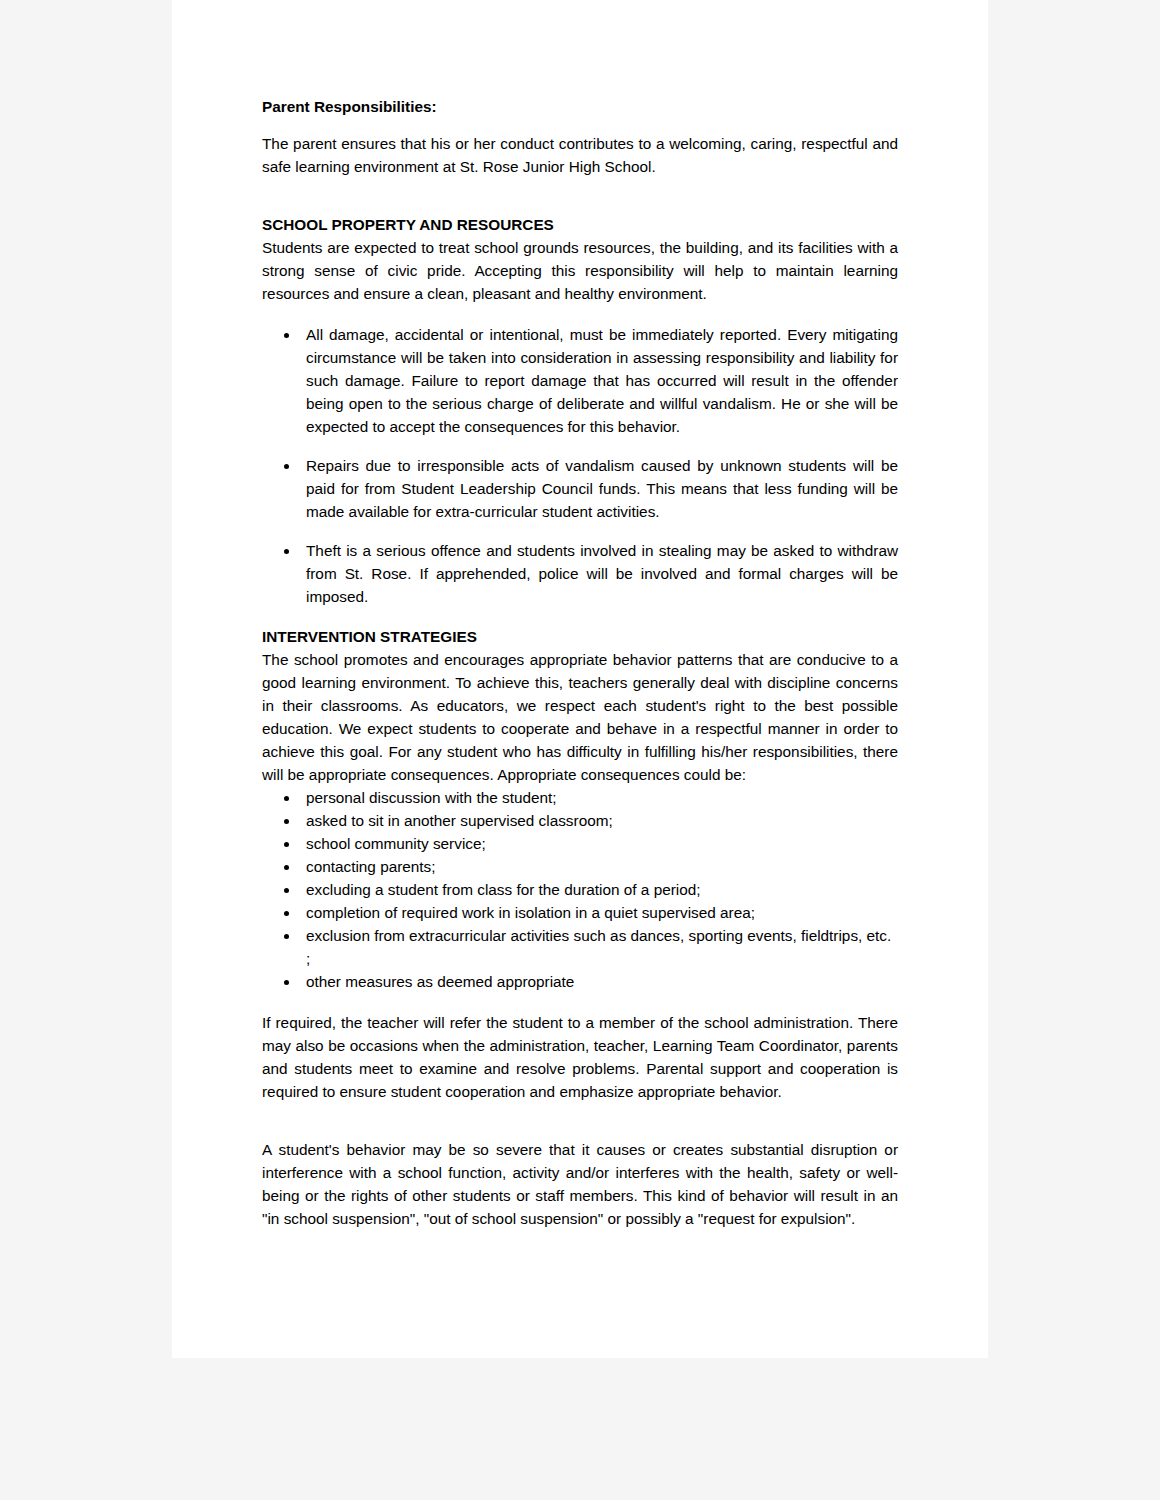Parent Responsibilities:
The parent ensures that his or her conduct contributes to a welcoming, caring, respectful and safe learning environment at St. Rose Junior High School.
SCHOOL PROPERTY AND RESOURCES
Students are expected to treat school grounds resources, the building, and its facilities with a strong sense of civic pride. Accepting this responsibility will help to maintain learning resources and ensure a clean, pleasant and healthy environment.
All damage, accidental or intentional, must be immediately reported. Every mitigating circumstance will be taken into consideration in assessing responsibility and liability for such damage. Failure to report damage that has occurred will result in the offender being open to the serious charge of deliberate and willful vandalism. He or she will be expected to accept the consequences for this behavior.
Repairs due to irresponsible acts of vandalism caused by unknown students will be paid for from Student Leadership Council funds. This means that less funding will be made available for extra-curricular student activities.
Theft is a serious offence and students involved in stealing may be asked to withdraw from St. Rose. If apprehended, police will be involved and formal charges will be imposed.
INTERVENTION STRATEGIES
The school promotes and encourages appropriate behavior patterns that are conducive to a good learning environment. To achieve this, teachers generally deal with discipline concerns in their classrooms. As educators, we respect each student's right to the best possible education. We expect students to cooperate and behave in a respectful manner in order to achieve this goal. For any student who has difficulty in fulfilling his/her responsibilities, there will be appropriate consequences. Appropriate consequences could be:
personal discussion with the student;
asked to sit in another supervised classroom;
school community service;
contacting parents;
excluding a student from class for the duration of a period;
completion of required work in isolation in a quiet supervised area;
exclusion from extracurricular activities such as dances, sporting events, fieldtrips, etc. ;
other measures as deemed appropriate
If required, the teacher will refer the student to a member of the school administration. There may also be occasions when the administration, teacher, Learning Team Coordinator, parents and students meet to examine and resolve problems. Parental support and cooperation is required to ensure student cooperation and emphasize appropriate behavior.
A student's behavior may be so severe that it causes or creates substantial disruption or interference with a school function, activity and/or interferes with the health, safety or well-being or the rights of other students or staff members. This kind of behavior will result in an "in school suspension", "out of school suspension" or possibly a "request for expulsion".